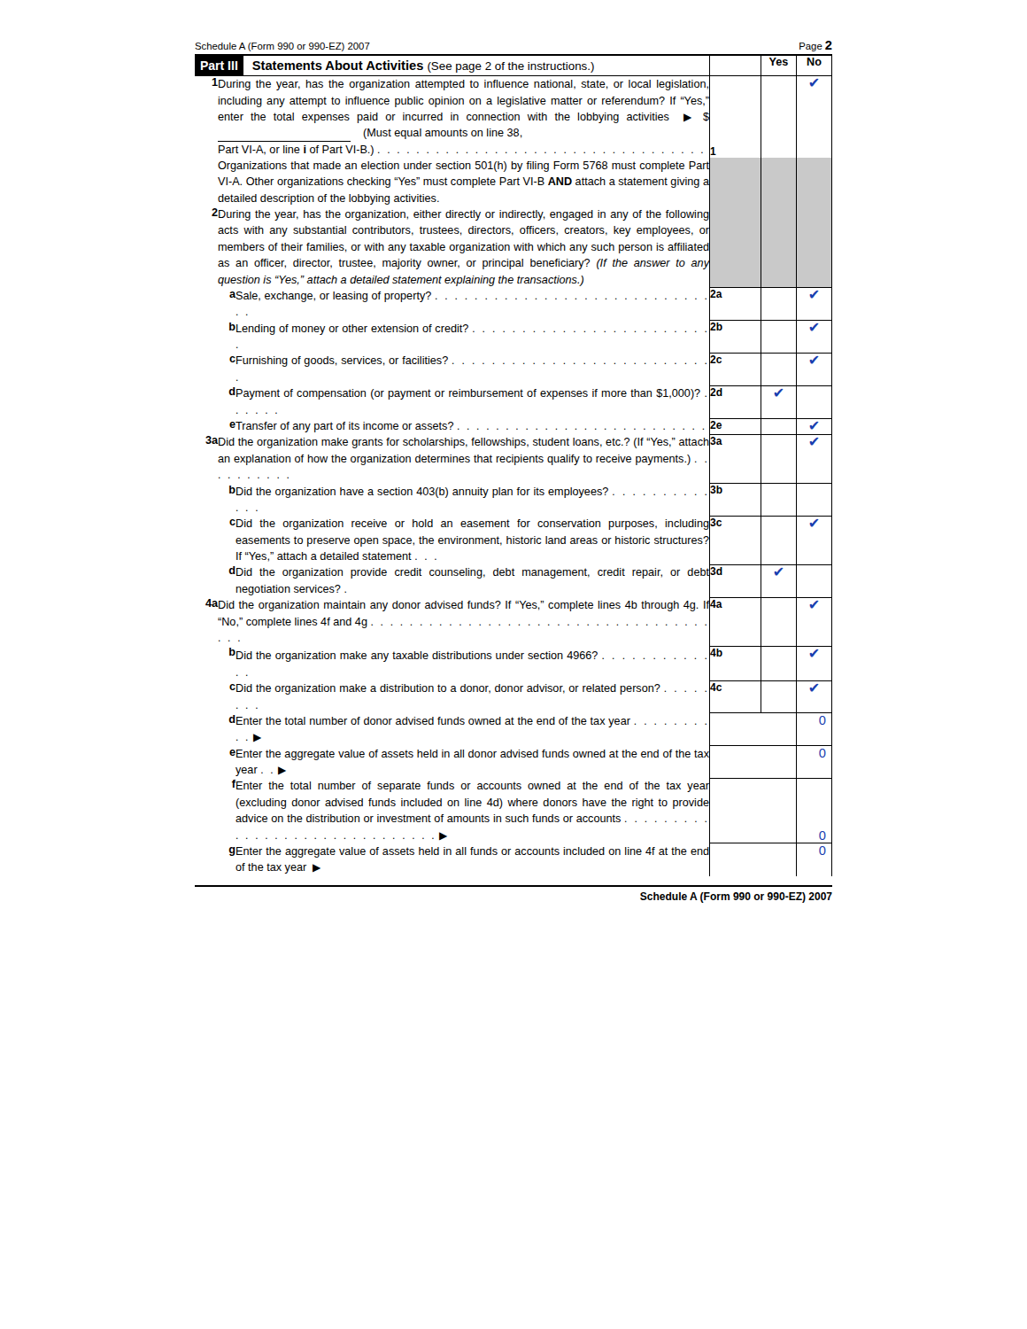Schedule A (Form 990 or 990-EZ) 2007
Page 2
| Part III Statements About Activities (See page 2 of the instructions.) | | Yes | No |
| 1 | During the year, has the organization attempted to influence national, state, or local legislation, including any attempt to influence public opinion on a legislative matter or referendum? If “Yes,” enter the total expenses paid or incurred in connection with the lobbying activities ▶ $ (Must equal amounts on line 38, Part VI-A, or line i of Part VI-B.) . . . . . . . . . . . . . . . . . . . . . . . . . . . . . . . . . . | 1 | | ✔ |
| | Organizations that made an election under section 501(h) by filing Form 5768 must complete Part VI-A. Other organizations checking “Yes” must complete Part VI-B AND attach a statement giving a detailed description of the lobbying activities. | | | |
| 2 | During the year, has the organization, either directly or indirectly, engaged in any of the following acts with any substantial contributors, trustees, directors, officers, creators, key employees, or members of their families, or with any taxable organization with which any such person is affiliated as an officer, director, trustee, majority owner, or principal beneficiary? (If the answer to any question is “Yes,” attach a detailed statement explaining the transactions.) | | | |
| | a | Sale, exchange, or leasing of property? . . . . . . . . . . . . . . . . . . . . . . . . . . . . . . | 2a | | ✔ |
| | b | Lending of money or other extension of credit? . . . . . . . . . . . . . . . . . . . . . . . . . | 2b | | ✔ |
| | c | Furnishing of goods, services, or facilities? . . . . . . . . . . . . . . . . . . . . . . . . . . . | 2c | | ✔ |
| | d | Payment of compensation (or payment or reimbursement of expenses if more than $1,000)? . . . . . . | 2d | ✔ | |
| | e | Transfer of any part of its income or assets? . . . . . . . . . . . . . . . . . . . . . . . . . . | 2e | | ✔ |
| 3a | Did the organization make grants for scholarships, fellowships, student loans, etc.? (If “Yes,” attach an explanation of how the organization determines that recipients qualify to receive payments.) . . . . . . . . . . | 3a | | ✔ |
| | b | Did the organization have a section 403(b) annuity plan for its employees? . . . . . . . . . . . . . | 3b | | |
| | c | Did the organization receive or hold an easement for conservation purposes, including easements to preserve open space, the environment, historic land areas or historic structures? If “Yes,” attach a detailed statement . . . | 3c | | ✔ |
| | d | Did the organization provide credit counseling, debt management, credit repair, or debt negotiation services? . | 3d | ✔ | |
| 4a | Did the organization maintain any donor advised funds? If “Yes,” complete lines 4b through 4g. If “No,” complete lines 4f and 4g . . . . . . . . . . . . . . . . . . . . . . . . . . . . . . . . . . . . . . | 4a | | ✔ |
| | b | Did the organization make any taxable distributions under section 4966? . . . . . . . . . . . . . | 4b | | ✔ |
| | c | Did the organization make a distribution to a donor, donor advisor, or related person? . . . . . . . . | 4c | | ✔ |
| | d | Enter the total number of donor advised funds owned at the end of the tax year . . . . . . . . . . ▶ | | 0 |
| | e | Enter the aggregate value of assets held in all donor advised funds owned at the end of the tax year . . ▶ | | 0 |
| | f | Enter the total number of separate funds or accounts owned at the end of the tax year (excluding donor advised funds included on line 4d) where donors have the right to provide advice on the distribution or investment of amounts in such funds or accounts . . . . . . . . . . . . . . . . . . . . . . . . . . . . . . ▶ | | 0 |
| | g | Enter the aggregate value of assets held in all funds or accounts included on line 4f at the end of the tax year ▶ | | 0 |
Schedule A (Form 990 or 990-EZ) 2007